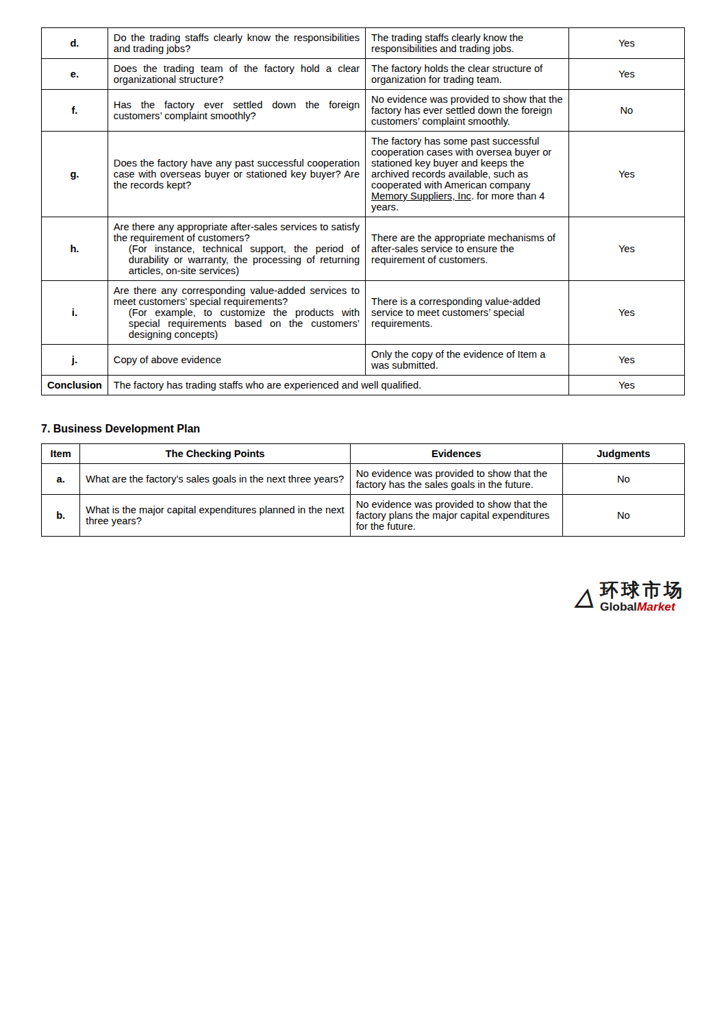| d. | Do the trading staffs clearly know the responsibilities and trading jobs? | The trading staffs clearly know the responsibilities and trading jobs. | Yes |
| e. | Does the trading team of the factory hold a clear organizational structure? | The factory holds the clear structure of organization for trading team. | Yes |
| f. | Has the factory ever settled down the foreign customers’ complaint smoothly? | No evidence was provided to show that the factory has ever settled down the foreign customers’ complaint smoothly. | No |
| g. | Does the factory have any past successful cooperation case with overseas buyer or stationed key buyer? Are the records kept? | The factory has some past successful cooperation cases with oversea buyer or stationed key buyer and keeps the archived records available, such as cooperated with American company Memory Suppliers, Inc . for more than 4 years. | Yes |
| h. | Are there any appropriate after-sales services to satisfy the requirement of customers? (For instance, technical support, the period of durability or warranty, the processing of returning articles, on-site services) | There are the appropriate mechanisms of after-sales service to ensure the requirement of customers. | Yes |
| i. | Are there any corresponding value-added services to meet customers’ special requirements? (For example, to customize the products with special requirements based on the customers’ designing concepts) | There is a corresponding value-added service to meet customers’ special requirements. | Yes |
| j. | Copy of above evidence | Only the copy of the evidence of Item a was submitted. | Yes |
| Conclusion | The factory has trading staffs who are experienced and well qualified. | Yes |
7. Business Development Plan
| Item | The Checking Points | Evidences | Judgments |
| --- | --- | --- | --- |
| a. | What are the factory’s sales goals in the next three years? | No evidence was provided to show that the factory has the sales goals in the future. | No |
| b. | What is the major capital expenditures planned in the next three years? | No evidence was provided to show that the factory plans the major capital expenditures for the future. | No |
△
环球市场
GlobalMarket